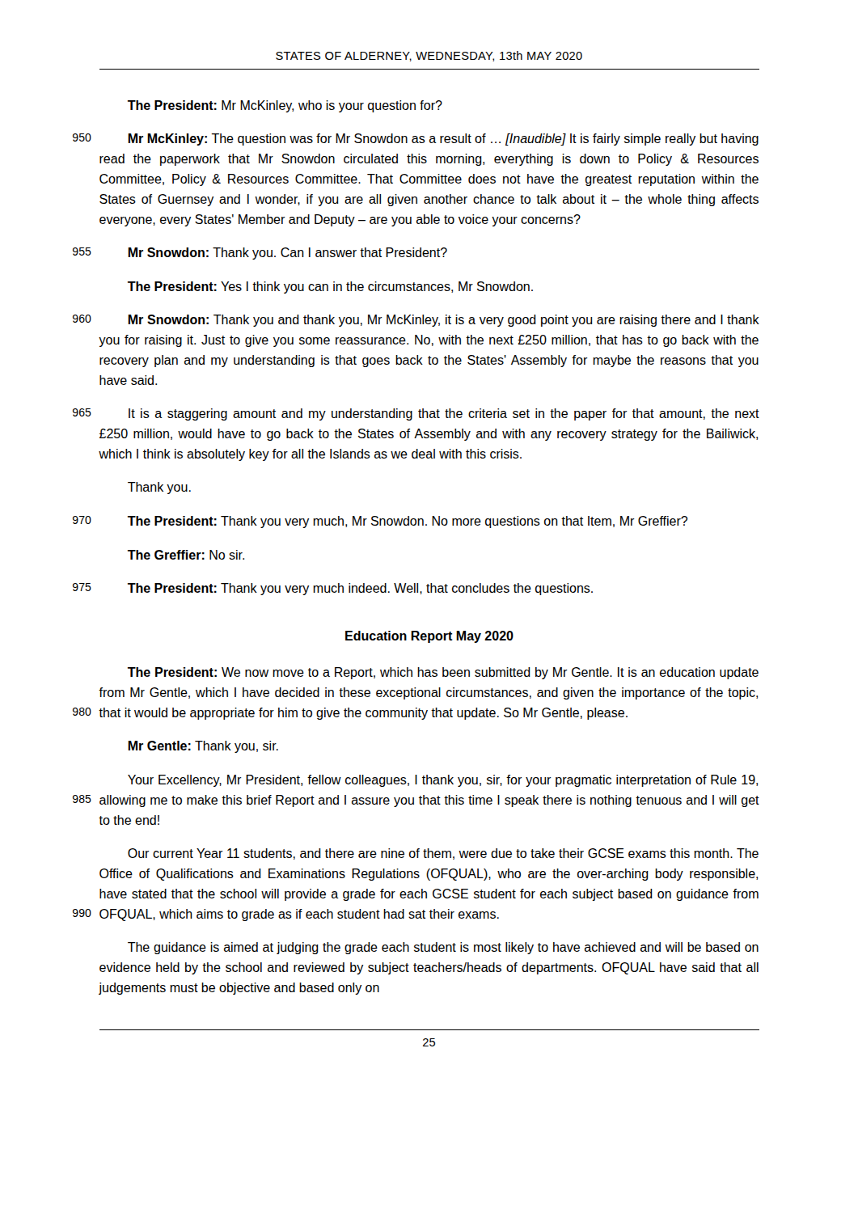STATES OF ALDERNEY, WEDNESDAY, 13th MAY 2020
The President: Mr McKinley, who is your question for?
950 Mr McKinley: The question was for Mr Snowdon as a result of … [Inaudible] It is fairly simple really but having read the paperwork that Mr Snowdon circulated this morning, everything is down to Policy & Resources Committee, Policy & Resources Committee. That Committee does not have the greatest reputation within the States of Guernsey and I wonder, if you are all given another chance to talk about it – the whole thing affects everyone, every States' Member and Deputy – are you able to voice your concerns?
955 Mr Snowdon: Thank you. Can I answer that President?
The President: Yes I think you can in the circumstances, Mr Snowdon.
960 Mr Snowdon: Thank you and thank you, Mr McKinley, it is a very good point you are raising there and I thank you for raising it. Just to give you some reassurance. No, with the next £250 million, that has to go back with the recovery plan and my understanding is that goes back to the States' Assembly for maybe the reasons that you have said.
It is a staggering amount and my understanding that the criteria set in the paper for that 965amount, the next £250 million, would have to go back to the States of Assembly and with any recovery strategy for the Bailiwick, which I think is absolutely key for all the Islands as we deal with this crisis.
Thank you.
970 The President: Thank you very much, Mr Snowdon. No more questions on that Item, Mr Greffier?
The Greffier: No sir.
975 The President: Thank you very much indeed. Well, that concludes the questions.
Education Report May 2020
The President: We now move to a Report, which has been submitted by Mr Gentle. It is an education update from Mr Gentle, which I have decided in these exceptional circumstances, and given the importance of the topic, that it would be appropriate for him to give the community 980that update. So Mr Gentle, please.
Mr Gentle: Thank you, sir.
Your Excellency, Mr President, fellow colleagues, I thank you, sir, for your pragmatic interpretation of Rule 19, allowing me to make this brief Report and I assure you that this time I 985speak there is nothing tenuous and I will get to the end!
Our current Year 11 students, and there are nine of them, were due to take their GCSE exams this month. The Office of Qualifications and Examinations Regulations (OFQUAL), who are the over-arching body responsible, have stated that the school will provide a grade for each GCSE student for each subject based on guidance from OFQUAL, which aims to grade as if each student 990had sat their exams.
The guidance is aimed at judging the grade each student is most likely to have achieved and will be based on evidence held by the school and reviewed by subject teachers/heads of departments. OFQUAL have said that all judgements must be objective and based only on
25